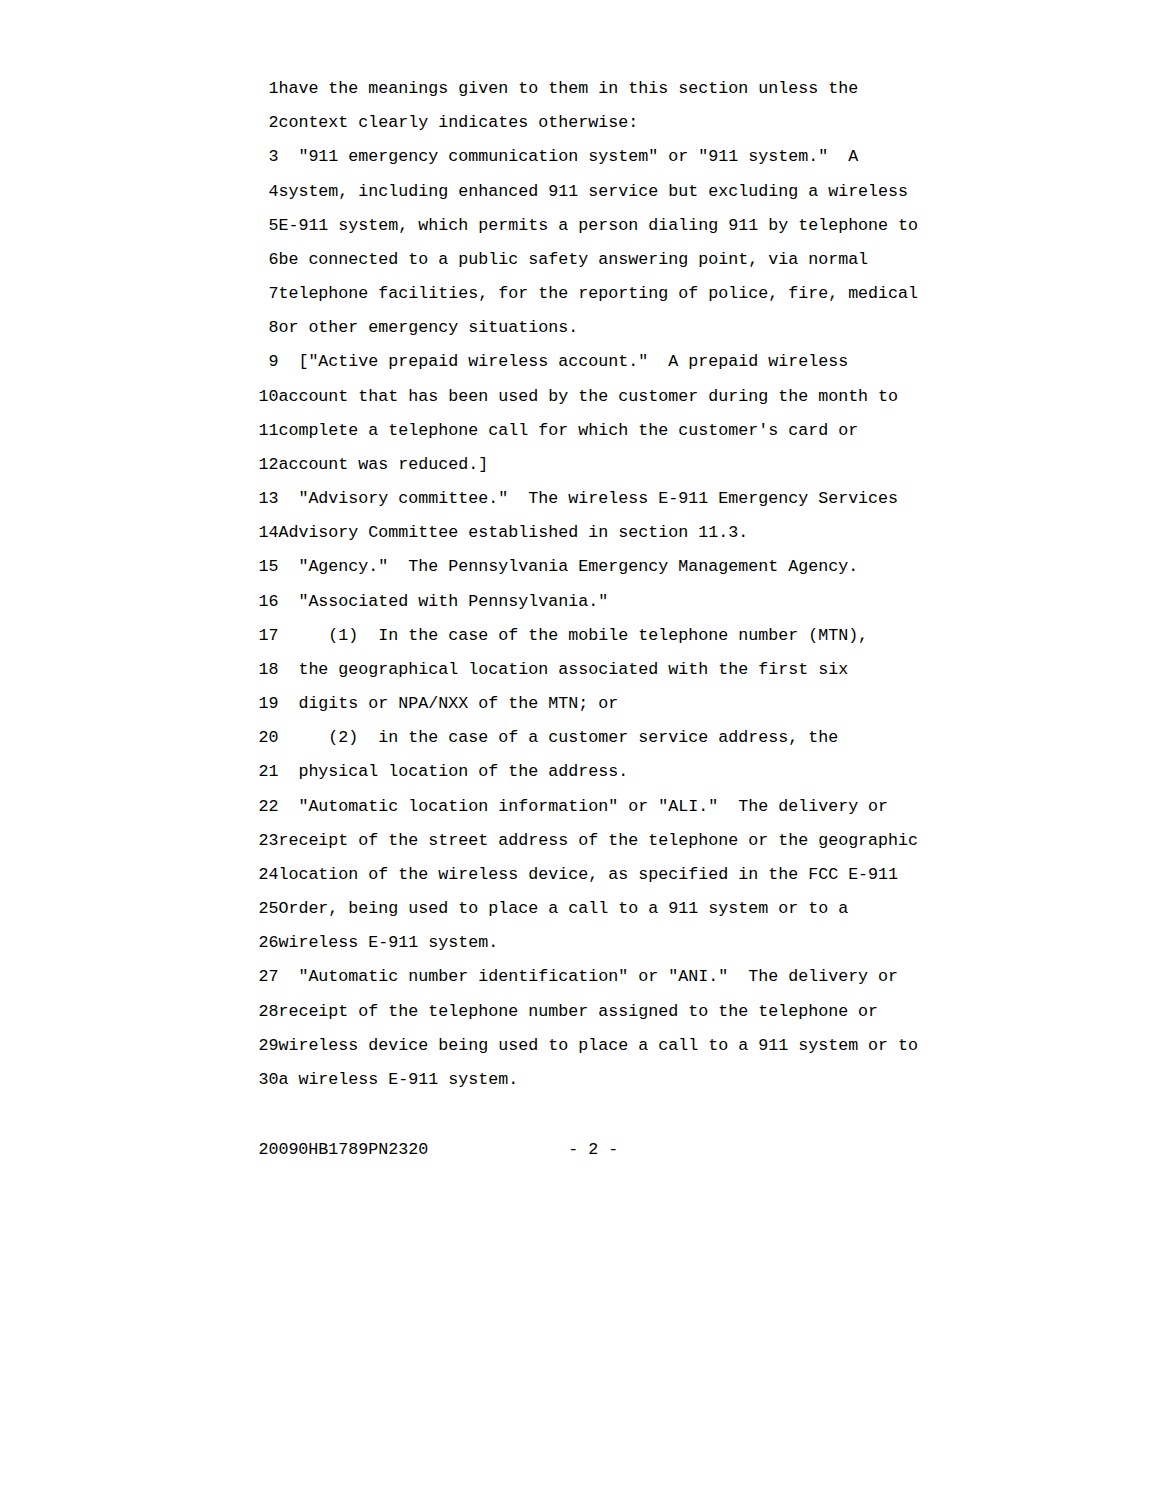| 1 | have the meanings given to them in this section unless the |
| 2 | context clearly indicates otherwise: |
| 3 | "911 emergency communication system" or "911 system." A |
| 4 | system, including enhanced 911 service but excluding a wireless |
| 5 | E-911 system, which permits a person dialing 911 by telephone to |
| 6 | be connected to a public safety answering point, via normal |
| 7 | telephone facilities, for the reporting of police, fire, medical |
| 8 | or other emergency situations. |
| 9 | ["Active prepaid wireless account." A prepaid wireless |
| 10 | account that has been used by the customer during the month to |
| 11 | complete a telephone call for which the customer's card or |
| 12 | account was reduced.] |
| 13 | "Advisory committee." The wireless E-911 Emergency Services |
| 14 | Advisory Committee established in section 11.3. |
| 15 | "Agency." The Pennsylvania Emergency Management Agency. |
| 16 | "Associated with Pennsylvania." |
| 17 | (1) In the case of the mobile telephone number (MTN), |
| 18 | the geographical location associated with the first six |
| 19 | digits or NPA/NXX of the MTN; or |
| 20 | (2) in the case of a customer service address, the |
| 21 | physical location of the address. |
| 22 | "Automatic location information" or "ALI." The delivery or |
| 23 | receipt of the street address of the telephone or the geographic |
| 24 | location of the wireless device, as specified in the FCC E-911 |
| 25 | Order, being used to place a call to a 911 system or to a |
| 26 | wireless E-911 system. |
| 27 | "Automatic number identification" or "ANI." The delivery or |
| 28 | receipt of the telephone number assigned to the telephone or |
| 29 | wireless device being used to place a call to a 911 system or to |
| 30 | a wireless E-911 system. |
20090HB1789PN2320 - 2 -